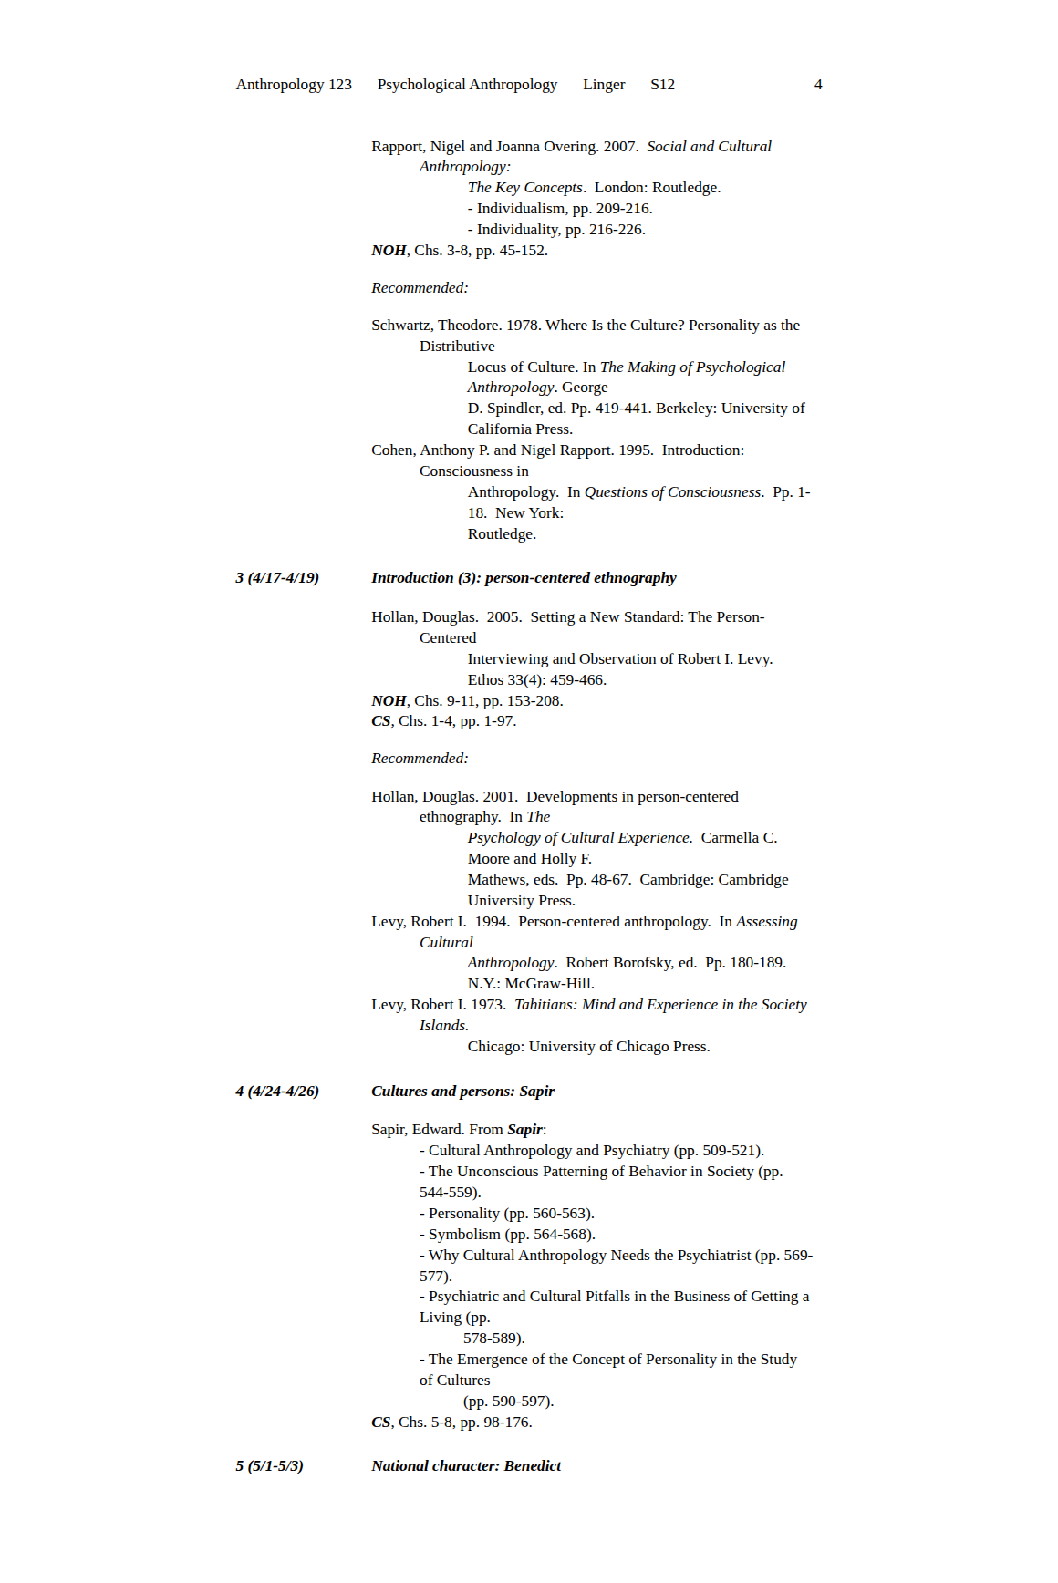Anthropology 123 Psychological Anthropology Linger S12
4
Rapport, Nigel and Joanna Overing. 2007. Social and Cultural Anthropology:
The Key Concepts. London: Routledge.
- Individualism, pp. 209-216.
- Individuality, pp. 216-226.
NOH, Chs. 3-8, pp. 45-152.
Recommended:
Schwartz, Theodore. 1978. Where Is the Culture? Personality as the Distributive
Locus of Culture. In The Making of Psychological Anthropology. George
D. Spindler, ed. Pp. 419-441. Berkeley: University of California Press.
Cohen, Anthony P. and Nigel Rapport. 1995. Introduction: Consciousness in
Anthropology. In Questions of Consciousness. Pp. 1-18. New York:
Routledge.
3 (4/17-4/19)
Introduction (3): person-centered ethnography
Hollan, Douglas. 2005. Setting a New Standard: The Person-Centered
Interviewing and Observation of Robert I. Levy. Ethos 33(4): 459-466.
NOH, Chs. 9-11, pp. 153-208.
CS, Chs. 1-4, pp. 1-97.
Recommended:
Hollan, Douglas. 2001. Developments in person-centered ethnography. In The
Psychology of Cultural Experience. Carmella C. Moore and Holly F.
Mathews, eds. Pp. 48-67. Cambridge: Cambridge University Press.
Levy, Robert I. 1994. Person-centered anthropology. In Assessing Cultural
Anthropology. Robert Borofsky, ed. Pp. 180-189. N.Y.: McGraw-Hill.
Levy, Robert I. 1973. Tahitians: Mind and Experience in the Society Islands.
Chicago: University of Chicago Press.
4 (4/24-4/26)
Cultures and persons: Sapir
Sapir, Edward. From Sapir:
- Cultural Anthropology and Psychiatry (pp. 509-521).
- The Unconscious Patterning of Behavior in Society (pp. 544-559).
- Personality (pp. 560-563).
- Symbolism (pp. 564-568).
- Why Cultural Anthropology Needs the Psychiatrist (pp. 569-577).
- Psychiatric and Cultural Pitfalls in the Business of Getting a Living (pp.
578-589).
- The Emergence of the Concept of Personality in the Study of Cultures
(pp. 590-597).
CS, Chs. 5-8, pp. 98-176.
5 (5/1-5/3)
National character: Benedict